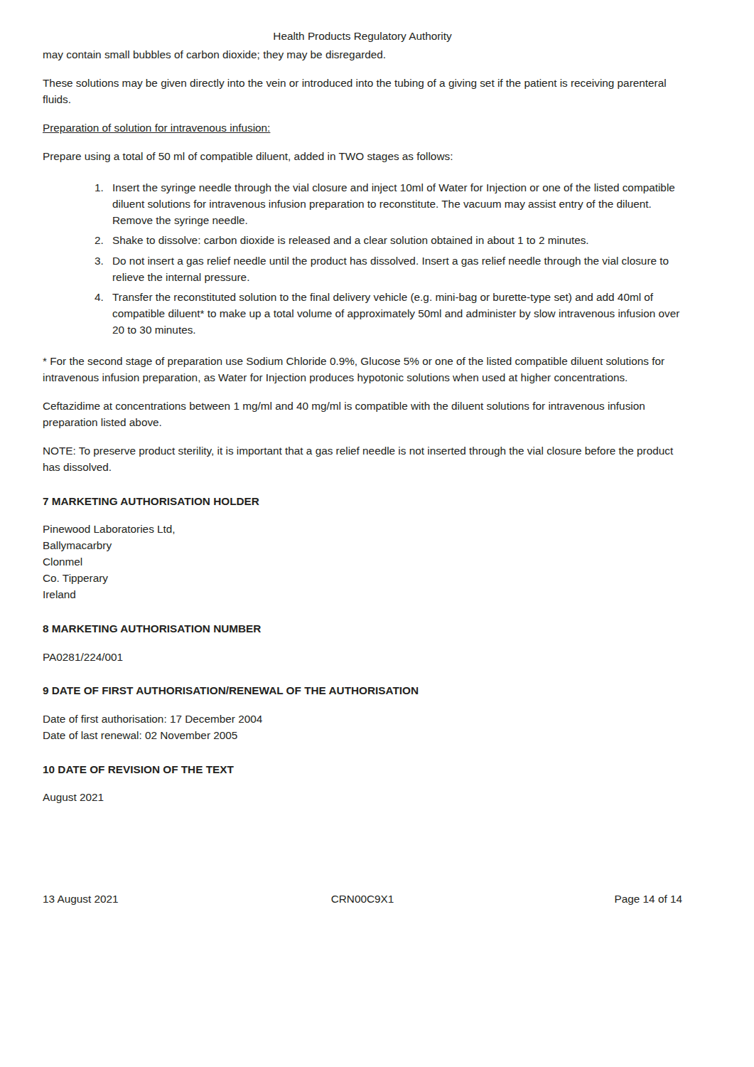Health Products Regulatory Authority
may contain small bubbles of carbon dioxide; they may be disregarded.
These solutions may be given directly into the vein or introduced into the tubing of a giving set if the patient is receiving parenteral fluids.
Preparation of solution for intravenous infusion:
Prepare using a total of 50 ml of compatible diluent, added in TWO stages as follows:
Insert the syringe needle through the vial closure and inject 10ml of Water for Injection or one of the listed compatible diluent solutions for intravenous infusion preparation to reconstitute. The vacuum may assist entry of the diluent. Remove the syringe needle.
Shake to dissolve: carbon dioxide is released and a clear solution obtained in about 1 to 2 minutes.
Do not insert a gas relief needle until the product has dissolved. Insert a gas relief needle through the vial closure to relieve the internal pressure.
Transfer the reconstituted solution to the final delivery vehicle (e.g. mini-bag or burette-type set) and add 40ml of compatible diluent* to make up a total volume of approximately 50ml and administer by slow intravenous infusion over 20 to 30 minutes.
* For the second stage of preparation use Sodium Chloride 0.9%, Glucose 5% or one of the listed compatible diluent solutions for intravenous infusion preparation, as Water for Injection produces hypotonic solutions when used at higher concentrations.
Ceftazidime at concentrations between 1 mg/ml and 40 mg/ml is compatible with the diluent solutions for intravenous infusion preparation listed above.
NOTE: To preserve product sterility, it is important that a gas relief needle is not inserted through the vial closure before the product has dissolved.
7 MARKETING AUTHORISATION HOLDER
Pinewood Laboratories Ltd,
Ballymacarbry
Clonmel
Co. Tipperary
Ireland
8 MARKETING AUTHORISATION NUMBER
PA0281/224/001
9 DATE OF FIRST AUTHORISATION/RENEWAL OF THE AUTHORISATION
Date of first authorisation: 17 December 2004
Date of last renewal: 02 November 2005
10 DATE OF REVISION OF THE TEXT
August 2021
13 August 2021
CRN00C9X1
Page 14 of 14